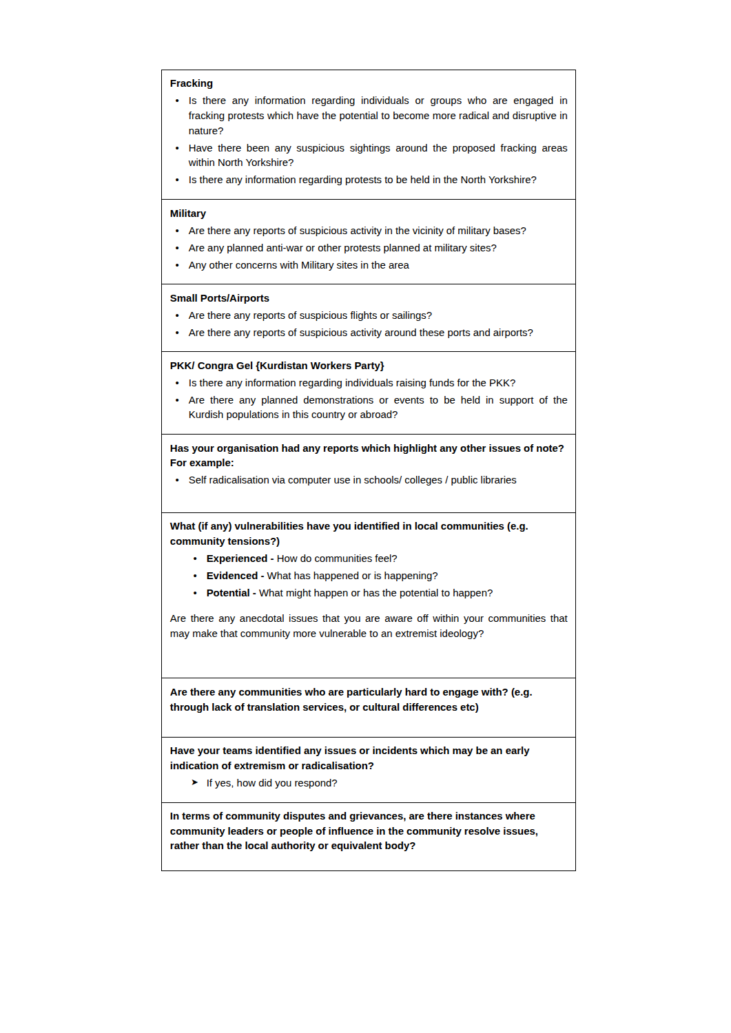| Fracking Is there any information regarding individuals or groups who are engaged in fracking protests which have the potential to become more radical and disruptive in nature? Have there been any suspicious sightings around the proposed fracking areas within North Yorkshire? Is there any information regarding protests to be held in the North Yorkshire? |
| Military Are there any reports of suspicious activity in the vicinity of military bases? Are any planned anti-war or other protests planned at military sites? Any other concerns with Military sites in the area |
| Small Ports/Airports Are there any reports of suspicious flights or sailings? Are there any reports of suspicious activity around these ports and airports? |
| PKK/ Congra Gel {Kurdistan Workers Party} Is there any information regarding individuals raising funds for the PKK? Are there any planned demonstrations or events to be held in support of the Kurdish populations in this country or abroad? |
| Has your organisation had any reports which highlight any other issues of note? For example: Self radicalisation via computer use in schools/ colleges / public libraries |
| What (if any) vulnerabilities have you identified in local communities (e.g. community tensions?) Experienced - How do communities feel? Evidenced - What has happened or is happening? Potential - What might happen or has the potential to happen? Are there any anecdotal issues that you are aware off within your communities that may make that community more vulnerable to an extremist ideology? |
| Are there any communities who are particularly hard to engage with? (e.g. through lack of translation services, or cultural differences etc) |
| Have your teams identified any issues or incidents which may be an early indication of extremism or radicalisation? If yes, how did you respond? |
| In terms of community disputes and grievances, are there instances where community leaders or people of influence in the community resolve issues, rather than the local authority or equivalent body? |